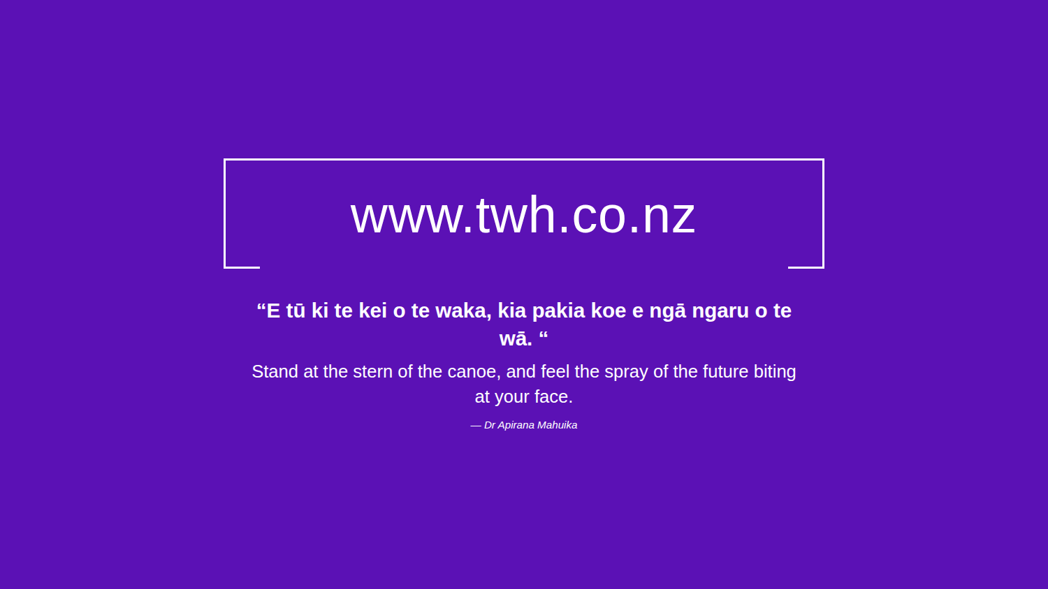www.twh.co.nz
“E tū ki te kei o te waka, kia pakia koe e ngā ngaru o te wā. “
Stand at the stern of the canoe, and feel the spray of the future biting at your face.
— Dr Apirana Mahuika